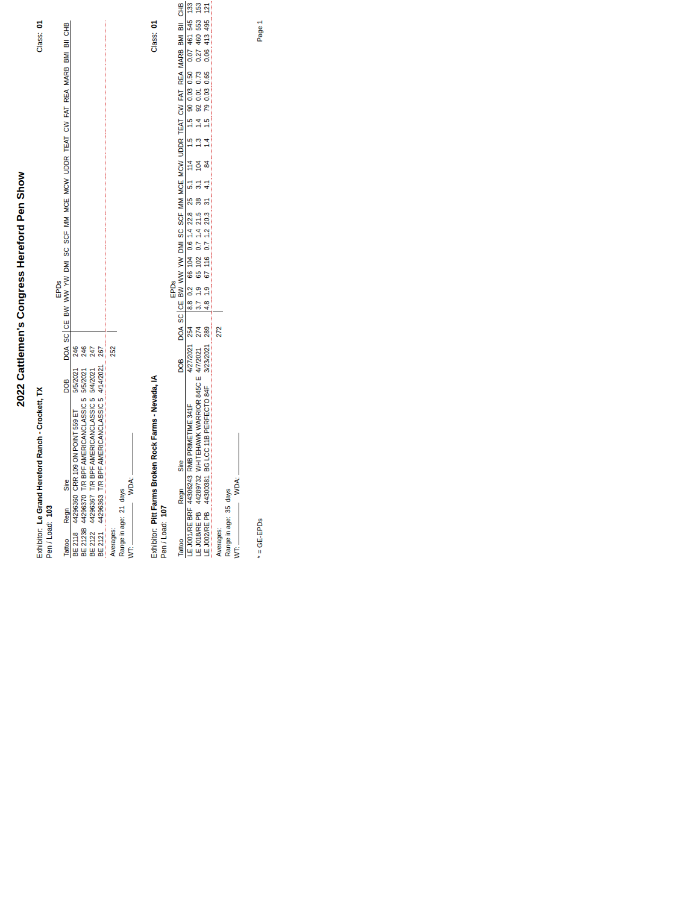2022 Cattlemen's Congress Hereford Pen Show
Exhibitor: Le Grand Hereford Ranch - Crockett, TX
Class: 01
Pen / Load: 103
EPDs
| Tattoo | Regn | Sire | DOB | DOA | SC | CE | BW | WW | YW | DMI | SC | SCF | MM | MCE | MCW | UDDR | TEAT | CW | FAT | REA | MARB | BMI | BII | CHB |
| --- | --- | --- | --- | --- | --- | --- | --- | --- | --- | --- | --- | --- | --- | --- | --- | --- | --- | --- | --- | --- | --- | --- | --- | --- |
| BE 2118 | 44296360 | CRR 109 ON POINT 559 ET | 5/5/2021 | 246 | | | | | | | | | | | | | | | | | | | | |
| BE 2123B | 44296370 | T/R BPF AMERICANCLASSIC 5 | 5/5/2021 | 246 | | | | | | | | | | | | | | | | | | | | |
| BE 2122 | 44296367 | T/R BPF AMERICANCLASSIC 5 | 5/4/2021 | 247 | | | | | | | | | | | | | | | | | | | | |
| BE 2121 | 44296363 | T/R BPF AMERICANCLASSIC 5 | 4/14/2021 | 267 | | | | | | | | | | | | | | | | | | | | |
| Averages: | | 252 | | | | | | | | | | | | | | | | | | | | |
| Range in age: 21 days | |
WT: WDA:
Exhibitor: Pitt Farms Broken Rock Farms - Nevada, IA
Class: 01
Pen / Load: 107
EPDs
| Tattoo | Regn | Sire | DOB | DOA | SC | CE | BW | WW | YW | DMI | SC | SCF | MM | MCE | MCW | UDDR | TEAT | CW | FAT | REA | MARB | BMI | BII | CHB |
| --- | --- | --- | --- | --- | --- | --- | --- | --- | --- | --- | --- | --- | --- | --- | --- | --- | --- | --- | --- | --- | --- | --- | --- | --- |
| LE J001/RE BRF | 44306243 | RMB PRIMETIME 341F | 4/27/2021 | 254 | | 8.8 | 0.2 | 66 | 104 | 0.6 | 1.4 | 22.8 | 25 | 5.1 | 114 | 1.5 | 1.5 | 90 | 0.03 | 0.50 | 0.07 | 461 | 545 | 133 |
| LE J018/RE PB | 44289732 | WHITEHAWK WARRIOR 845C E | 4/7/2021 | 274 | | 3.7 | 1.9 | 65 | 102 | 0.7 | 1.4 | 21.5 | 38 | 3.1 | 104 | 1.3 | 1.4 | 92 | 0.01 | 0.73 | 0.27 | 460 | 553 | 153 |
| LE J002/RE PB | 44300381 | BG LCC 11B PERFECTO 84F | 3/23/2021 | 289 | | 4.8 | 1.9 | 67 | 116 | 0.7 | 1.2 | 20.3 | 31 | 4.1 | 84 | 1.4 | 1.5 | 79 | 0.03 | 0.65 | 0.06 | 413 | 495 | 121 |
| Averages: | | 272 | | | | | | | | | | | | | | | | | | | | |
| Range in age: 35 days | |
WT: WDA:
* = GE-EPDs
Page 1